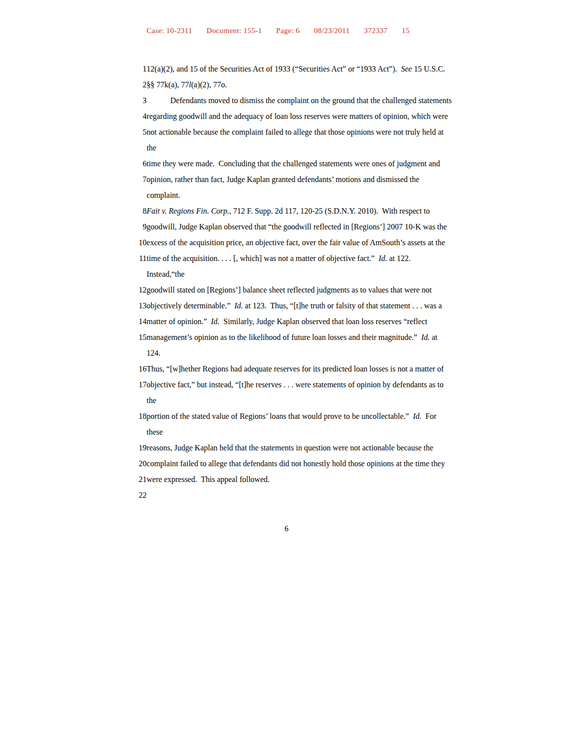Case: 10-2311 Document: 155-1 Page: 608/23/201137233715
| 1 | 12(a)(2), and 15 of the Securities Act of 1933 (“Securities Act” or “1933 Act”). See 15 U.S.C. |
| 2 | §§ 77k(a), 77 l (a)(2), 77o. |
| 3 | Defendants moved to dismiss the complaint on the ground that the challenged statements |
| 4 | regarding goodwill and the adequacy of loan loss reserves were matters of opinion, which were |
| 5 | not actionable because the complaint failed to allege that those opinions were not truly held at the |
| 6 | time they were made. Concluding that the challenged statements were ones of judgment and |
| 7 | opinion, rather than fact, Judge Kaplan granted defendants’ motions and dismissed the complaint. |
| 8 | Fait v. Regions Fin. Corp. , 712 F. Supp. 2d 117, 120-25 (S.D.N.Y. 2010). With respect to |
| 9 | goodwill, Judge Kaplan observed that “the goodwill reflected in [Regions’] 2007 10-K was the |
| 10 | excess of the acquisition price, an objective fact, over the fair value of AmSouth’s assets at the |
| 11 | time of the acquisition. . . . [, which] was not a matter of objective fact.” Id. at 122. Instead,“the |
| 12 | goodwill stated on [Regions’] balance sheet reflected judgments as to values that were not |
| 13 | objectively determinable.” Id. at 123. Thus, “[t]he truth or falsity of that statement . . . was a |
| 14 | matter of opinion.” Id. Similarly, Judge Kaplan observed that loan loss reserves “reflect |
| 15 | management’s opinion as to the likelihood of future loan losses and their magnitude.” Id. at 124. |
| 16 | Thus, “[w]hether Regions had adequate reserves for its predicted loan losses is not a matter of |
| 17 | objective fact,” but instead, “[t]he reserves . . . were statements of opinion by defendants as to the |
| 18 | portion of the stated value of Regions’ loans that would prove to be uncollectable.” Id. For these |
| 19 | reasons, Judge Kaplan held that the statements in question were not actionable because the |
| 20 | complaint failed to allege that defendants did not honestly hold those opinions at the time they |
| 21 | were expressed. This appeal followed. |
| 22 | |
6